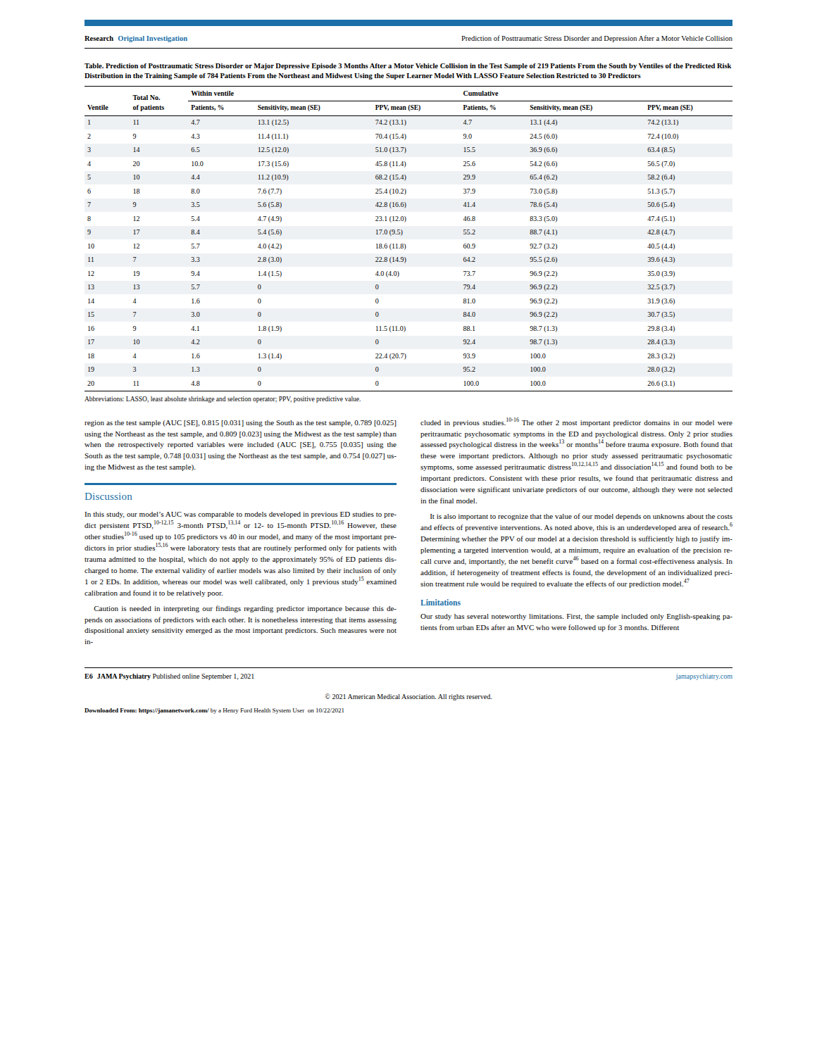Research Original Investigation
Prediction of Posttraumatic Stress Disorder and Depression After a Motor Vehicle Collision
Table. Prediction of Posttraumatic Stress Disorder or Major Depressive Episode 3 Months After a Motor Vehicle Collision in the Test Sample of 219 Patients From the South by Ventiles of the Predicted Risk Distribution in the Training Sample of 784 Patients From the Northeast and Midwest Using the Super Learner Model With LASSO Feature Selection Restricted to 30 Predictors
| Ventile | Total No. of patients | Within ventile | Cumulative |
| --- | --- | --- | --- |
| Patients, % | Sensitivity, mean (SE) | PPV, mean (SE) | Patients, % | Sensitivity, mean (SE) | PPV, mean (SE) |
| 1 | 11 | 4.7 | 13.1 (12.5) | 74.2 (13.1) | 4.7 | 13.1 (4.4) | 74.2 (13.1) |
| 2 | 9 | 4.3 | 11.4 (11.1) | 70.4 (15.4) | 9.0 | 24.5 (6.0) | 72.4 (10.0) |
| 3 | 14 | 6.5 | 12.5 (12.0) | 51.0 (13.7) | 15.5 | 36.9 (6.6) | 63.4 (8.5) |
| 4 | 20 | 10.0 | 17.3 (15.6) | 45.8 (11.4) | 25.6 | 54.2 (6.6) | 56.5 (7.0) |
| 5 | 10 | 4.4 | 11.2 (10.9) | 68.2 (15.4) | 29.9 | 65.4 (6.2) | 58.2 (6.4) |
| 6 | 18 | 8.0 | 7.6 (7.7) | 25.4 (10.2) | 37.9 | 73.0 (5.8) | 51.3 (5.7) |
| 7 | 9 | 3.5 | 5.6 (5.8) | 42.8 (16.6) | 41.4 | 78.6 (5.4) | 50.6 (5.4) |
| 8 | 12 | 5.4 | 4.7 (4.9) | 23.1 (12.0) | 46.8 | 83.3 (5.0) | 47.4 (5.1) |
| 9 | 17 | 8.4 | 5.4 (5.6) | 17.0 (9.5) | 55.2 | 88.7 (4.1) | 42.8 (4.7) |
| 10 | 12 | 5.7 | 4.0 (4.2) | 18.6 (11.8) | 60.9 | 92.7 (3.2) | 40.5 (4.4) |
| 11 | 7 | 3.3 | 2.8 (3.0) | 22.8 (14.9) | 64.2 | 95.5 (2.6) | 39.6 (4.3) |
| 12 | 19 | 9.4 | 1.4 (1.5) | 4.0 (4.0) | 73.7 | 96.9 (2.2) | 35.0 (3.9) |
| 13 | 13 | 5.7 | 0 | 0 | 79.4 | 96.9 (2.2) | 32.5 (3.7) |
| 14 | 4 | 1.6 | 0 | 0 | 81.0 | 96.9 (2.2) | 31.9 (3.6) |
| 15 | 7 | 3.0 | 0 | 0 | 84.0 | 96.9 (2.2) | 30.7 (3.5) |
| 16 | 9 | 4.1 | 1.8 (1.9) | 11.5 (11.0) | 88.1 | 98.7 (1.3) | 29.8 (3.4) |
| 17 | 10 | 4.2 | 0 | 0 | 92.4 | 98.7 (1.3) | 28.4 (3.3) |
| 18 | 4 | 1.6 | 1.3 (1.4) | 22.4 (20.7) | 93.9 | 100.0 | 28.3 (3.2) |
| 19 | 3 | 1.3 | 0 | 0 | 95.2 | 100.0 | 28.0 (3.2) |
| 20 | 11 | 4.8 | 0 | 0 | 100.0 | 100.0 | 26.6 (3.1) |
Abbreviations: LASSO, least absolute shrinkage and selection operator; PPV, positive predictive value.
region as the test sample (AUC [SE], 0.815 [0.031] using the South as the test sample, 0.789 [0.025] using the Northeast as the test sample, and 0.809 [0.023] using the Midwest as the test sample) than when the retrospectively reported variables were included (AUC [SE], 0.755 [0.035] using the South as the test sample, 0.748 [0.031] using the Northeast as the test sample, and 0.754 [0.027] using the Midwest as the test sample).
Discussion
In this study, our model’s AUC was comparable to models developed in previous ED studies to predict persistent PTSD,10-12,15 3-month PTSD,13,14 or 12- to 15-month PTSD.10,16 However, these other studies10-16 used up to 105 predictors vs 40 in our model, and many of the most important predictors in prior studies15,16 were laboratory tests that are routinely performed only for patients with trauma admitted to the hospital, which do not apply to the approximately 95% of ED patients discharged to home. The external validity of earlier models was also limited by their inclusion of only 1 or 2 EDs. In addition, whereas our model was well calibrated, only 1 previous study15 examined calibration and found it to be relatively poor.
Caution is needed in interpreting our findings regarding predictor importance because this depends on associations of predictors with each other. It is nonetheless interesting that items assessing dispositional anxiety sensitivity emerged as the most important predictors. Such measures were not in-
cluded in previous studies.10-16 The other 2 most important predictor domains in our model were peritraumatic psychosomatic symptoms in the ED and psychological distress. Only 2 prior studies assessed psychological distress in the weeks13 or months14 before trauma exposure. Both found that these were important predictors. Although no prior study assessed peritraumatic psychosomatic symptoms, some assessed peritraumatic distress10,12,14,15 and dissociation14,15 and found both to be important predictors. Consistent with these prior results, we found that peritraumatic distress and dissociation were significant univariate predictors of our outcome, although they were not selected in the final model.
It is also important to recognize that the value of our model depends on unknowns about the costs and effects of preventive interventions. As noted above, this is an underdeveloped area of research.6 Determining whether the PPV of our model at a decision threshold is sufficiently high to justify implementing a targeted intervention would, at a minimum, require an evaluation of the precision recall curve and, importantly, the net benefit curve46 based on a formal cost-effectiveness analysis. In addition, if heterogeneity of treatment effects is found, the development of an individualized precision treatment rule would be required to evaluate the effects of our prediction model.47
Limitations
Our study has several noteworthy limitations. First, the sample included only English-speaking patients from urban EDs after an MVC who were followed up for 3 months. Different
E6 JAMA Psychiatry Published online September 1, 2021
jamapsychiatry.com
© 2021 American Medical Association. All rights reserved.
Downloaded From: https://jamanetwork.com/ by a Henry Ford Health System User on 10/22/2021